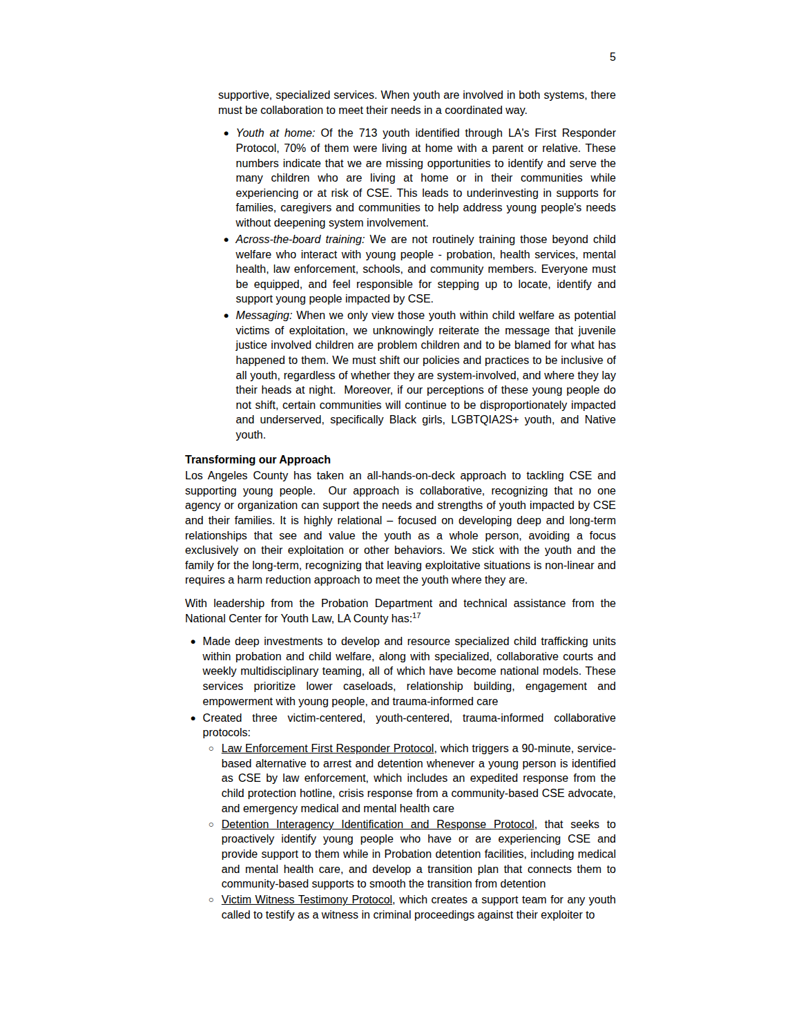5
supportive, specialized services. When youth are involved in both systems, there must be collaboration to meet their needs in a coordinated way.
Youth at home: Of the 713 youth identified through LA's First Responder Protocol, 70% of them were living at home with a parent or relative. These numbers indicate that we are missing opportunities to identify and serve the many children who are living at home or in their communities while experiencing or at risk of CSE. This leads to underinvesting in supports for families, caregivers and communities to help address young people's needs without deepening system involvement.
Across-the-board training: We are not routinely training those beyond child welfare who interact with young people - probation, health services, mental health, law enforcement, schools, and community members. Everyone must be equipped, and feel responsible for stepping up to locate, identify and support young people impacted by CSE.
Messaging: When we only view those youth within child welfare as potential victims of exploitation, we unknowingly reiterate the message that juvenile justice involved children are problem children and to be blamed for what has happened to them. We must shift our policies and practices to be inclusive of all youth, regardless of whether they are system-involved, and where they lay their heads at night. Moreover, if our perceptions of these young people do not shift, certain communities will continue to be disproportionately impacted and underserved, specifically Black girls, LGBTQIA2S+ youth, and Native youth.
Transforming our Approach
Los Angeles County has taken an all-hands-on-deck approach to tackling CSE and supporting young people. Our approach is collaborative, recognizing that no one agency or organization can support the needs and strengths of youth impacted by CSE and their families. It is highly relational – focused on developing deep and long-term relationships that see and value the youth as a whole person, avoiding a focus exclusively on their exploitation or other behaviors. We stick with the youth and the family for the long-term, recognizing that leaving exploitative situations is non-linear and requires a harm reduction approach to meet the youth where they are.
With leadership from the Probation Department and technical assistance from the National Center for Youth Law, LA County has:17
Made deep investments to develop and resource specialized child trafficking units within probation and child welfare, along with specialized, collaborative courts and weekly multidisciplinary teaming, all of which have become national models. These services prioritize lower caseloads, relationship building, engagement and empowerment with young people, and trauma-informed care
Created three victim-centered, youth-centered, trauma-informed collaborative protocols:
Law Enforcement First Responder Protocol, which triggers a 90-minute, service-based alternative to arrest and detention whenever a young person is identified as CSE by law enforcement, which includes an expedited response from the child protection hotline, crisis response from a community-based CSE advocate, and emergency medical and mental health care
Detention Interagency Identification and Response Protocol, that seeks to proactively identify young people who have or are experiencing CSE and provide support to them while in Probation detention facilities, including medical and mental health care, and develop a transition plan that connects them to community-based supports to smooth the transition from detention
Victim Witness Testimony Protocol, which creates a support team for any youth called to testify as a witness in criminal proceedings against their exploiter to